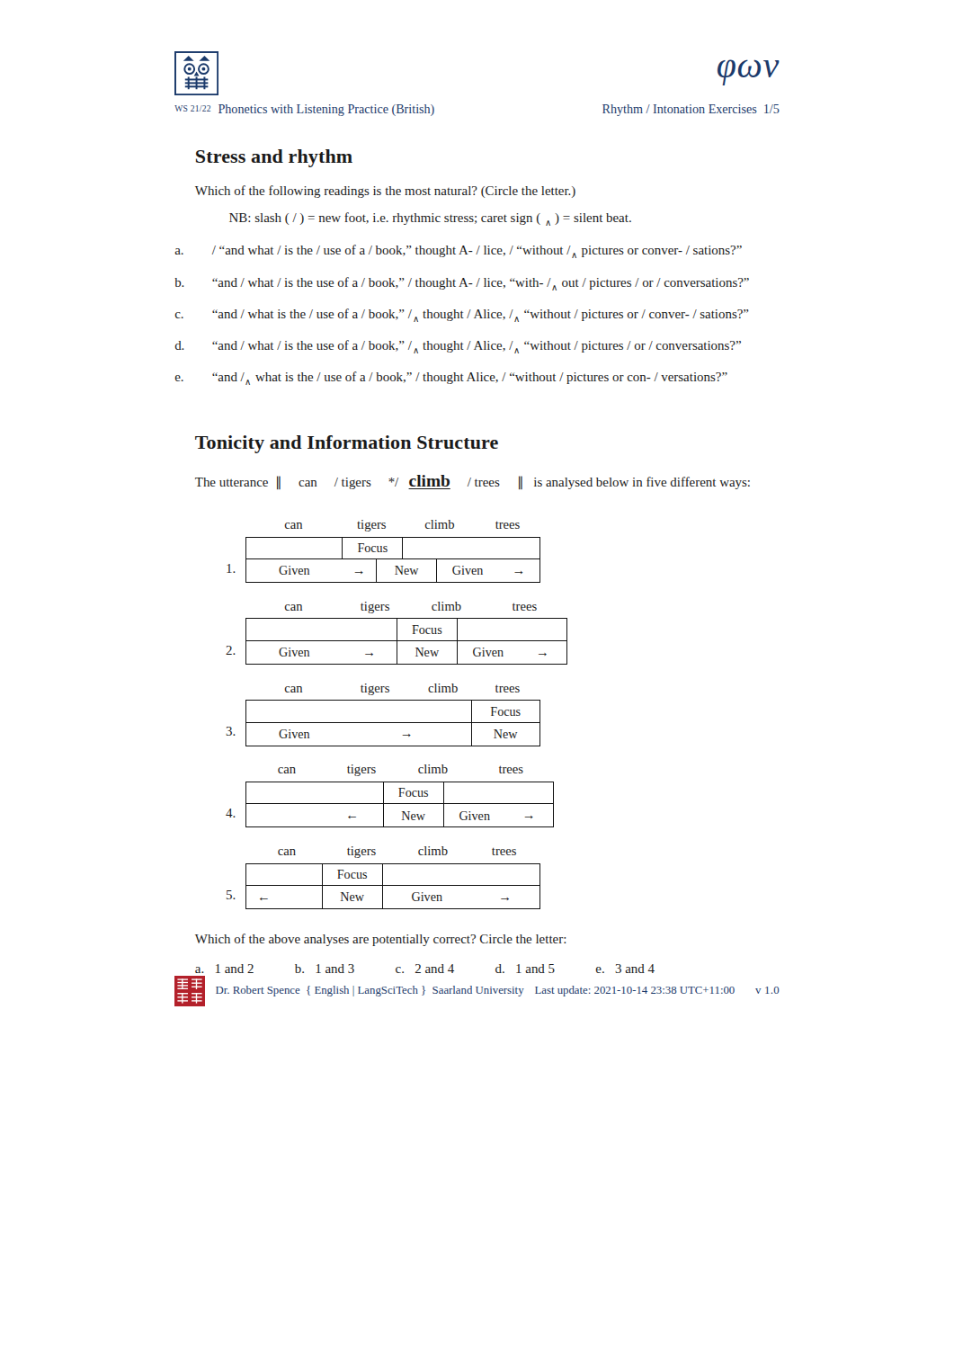φων
WS 21/22 Phonetics with Listening Practice (British)
Rhythm / Intonation Exercises 1/5
Stress and rhythm
Which of the following readings is the most natural? (Circle the letter.)
NB: slash ( / ) = new foot, i.e. rhythmic stress; caret sign ( ∧ ) = silent beat.
a. / “and what / is the / use of a / book,” thought A- / lice, / “without /∧ pictures or conver- / sations?”
b. “and / what / is the use of a / book,” / thought A- / lice, “with- /∧ out / pictures / or / conversations?”
c. “and / what is the / use of a / book,” /∧ thought / Alice, /∧ “without / pictures or / conver- / sations?”
d. “and / what / is the use of a / book,” /∧ thought / Alice, /∧ “without / pictures / or / conversations?”
e. “and /∧ what is the / use of a / book,” / thought Alice, / “without / pictures or con- / versations?”
Tonicity and Information Structure
The utterance ∥ can / tigers */ climb / trees ∥ is analysed below in five different ways:
1.
can tigers climb trees
Focus
Given
→
New
Given
→
2.
can tigers climb trees
Focus
Given
→
New
Given
→
3.
can tigers climb trees
Focus
Given
→
New
4.
can tigers climb trees
Focus
←
New
Given
→
5.
can tigers climb trees
Focus
←
New
Given
→
Which of the above analyses are potentially correct? Circle the letter:
a. 1 and 2
b. 1 and 3
c. 2 and 4
d. 1 and 5
e. 3 and 4
Dr. Robert Spence { English | LangSciTech } Saarland University
Last update: 2021-10-14 23:38 UTC+11:00 v 1.0